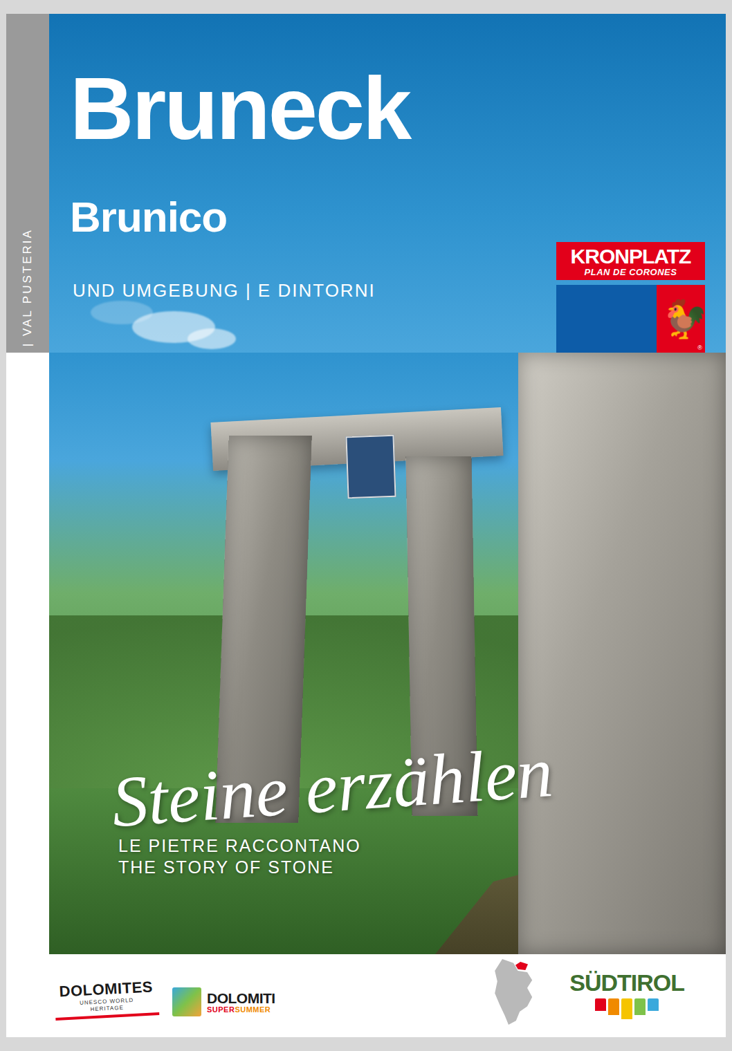PUSTERTAL | VAL PUSTERIA
DIE
Bruneck
Brunico
UND UMGEBUNG | E DINTORNI
KRONPLATZ
PLAN DE CORONES
🐓
®
Steine erzählen
LE PIETRE RACCONTANO
THE STORY OF STONE
DOLOMITES
UNESCO WORLD
HERITAGE
DOLOMITI
SUPER SUMMER
SÜDTIROL